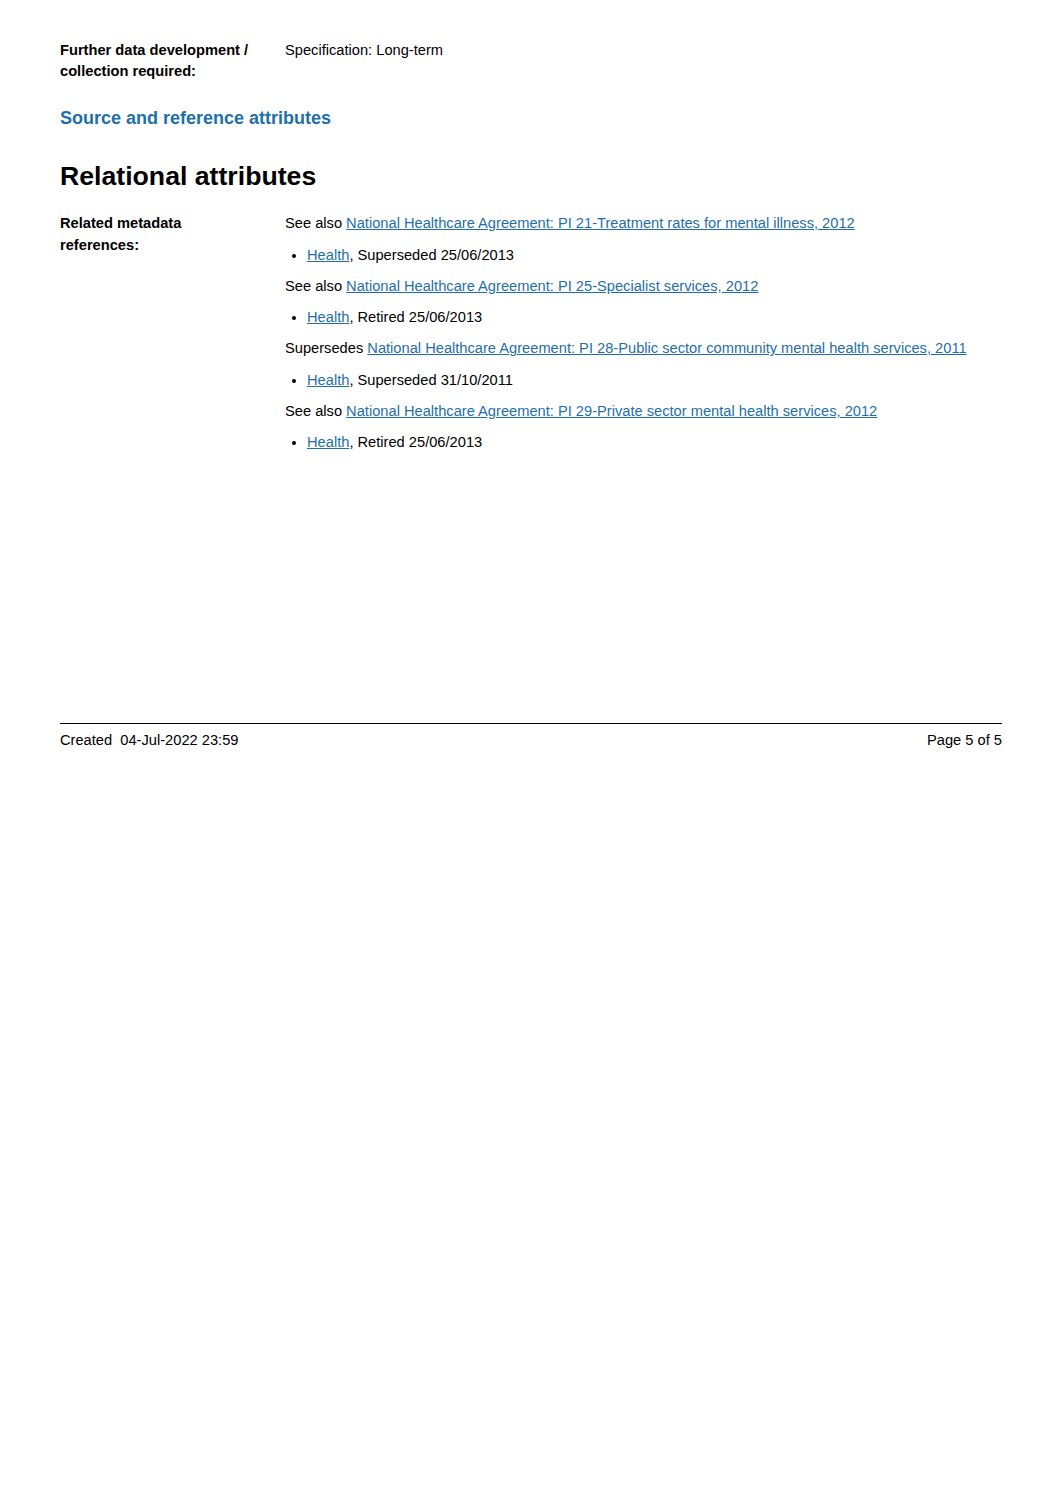Further data development /
collection required:
Specification: Long-term
Source and reference attributes
Relational attributes
Related metadata
references:
See also National Healthcare Agreement: PI 21-Treatment rates for mental illness, 2012
Health, Superseded 25/06/2013
See also National Healthcare Agreement: PI 25-Specialist services, 2012
Health, Retired 25/06/2013
Supersedes National Healthcare Agreement: PI 28-Public sector community mental health services, 2011
Health, Superseded 31/10/2011
See also National Healthcare Agreement: PI 29-Private sector mental health services, 2012
Health, Retired 25/06/2013
Created 04-Jul-2022 23:59
Page 5 of 5